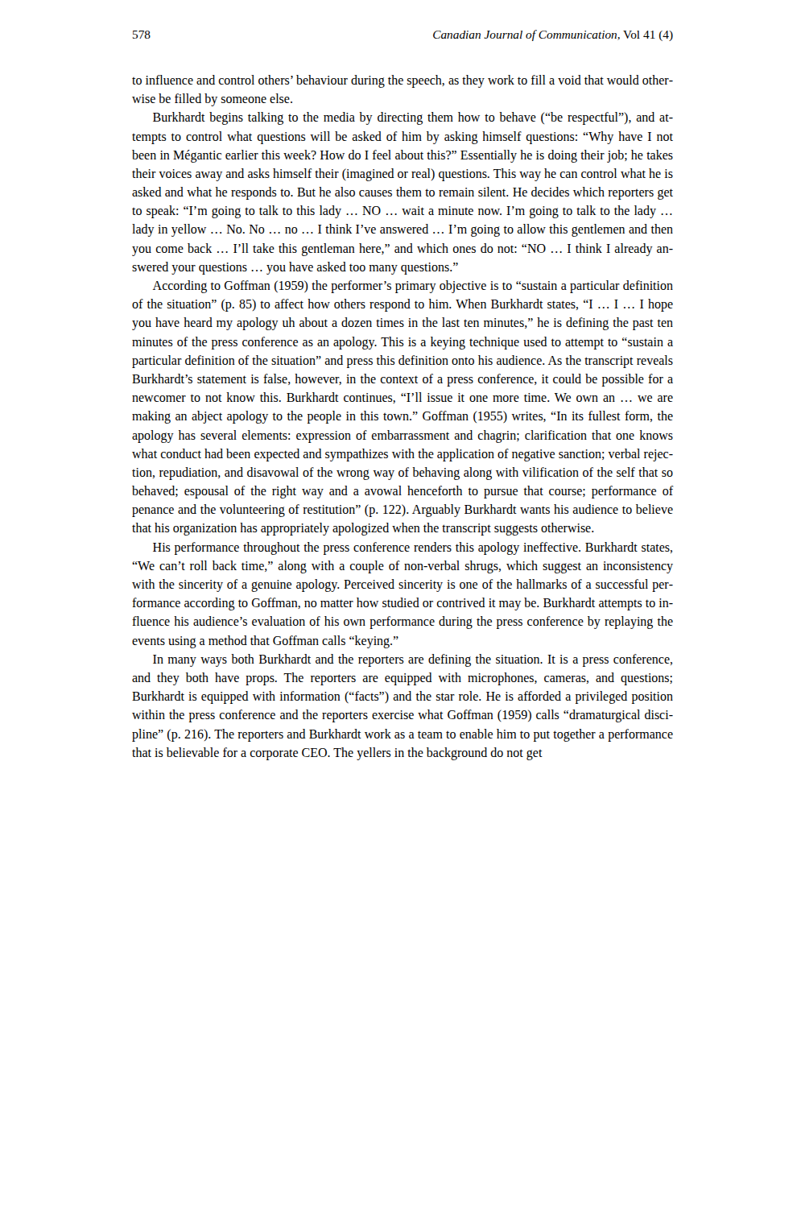578 Canadian Journal of Communication, Vol 41 (4)
to influence and control others’ behaviour during the speech, as they work to fill a void that would otherwise be filled by someone else.
Burkhardt begins talking to the media by directing them how to behave (“be respectful”), and attempts to control what questions will be asked of him by asking himself questions: “Why have I not been in Mégantic earlier this week? How do I feel about this?” Essentially he is doing their job; he takes their voices away and asks himself their (imagined or real) questions. This way he can control what he is asked and what he responds to. But he also causes them to remain silent. He decides which reporters get to speak: “I’m going to talk to this lady … NO … wait a minute now. I’m going to talk to the lady … lady in yellow … No. No … no … I think I’ve answered … I’m going to allow this gentlemen and then you come back … I’ll take this gentleman here,” and which ones do not: “NO … I think I already answered your questions … you have asked too many questions.”
According to Goffman (1959) the performer’s primary objective is to “sustain a particular definition of the situation” (p. 85) to affect how others respond to him. When Burkhardt states, “I … I … I hope you have heard my apology uh about a dozen times in the last ten minutes,” he is defining the past ten minutes of the press conference as an apology. This is a keying technique used to attempt to “sustain a particular definition of the situation” and press this definition onto his audience. As the transcript reveals Burkhardt’s statement is false, however, in the context of a press conference, it could be possible for a newcomer to not know this. Burkhardt continues, “I’ll issue it one more time. We own an … we are making an abject apology to the people in this town.” Goffman (1955) writes, “In its fullest form, the apology has several elements: expression of embarrassment and chagrin; clarification that one knows what conduct had been expected and sympathizes with the application of negative sanction; verbal rejection, repudiation, and disavowal of the wrong way of behaving along with vilification of the self that so behaved; espousal of the right way and a avowal henceforth to pursue that course; performance of penance and the volunteering of restitution” (p. 122). Arguably Burkhardt wants his audience to believe that his organization has appropriately apologized when the transcript suggests otherwise.
His performance throughout the press conference renders this apology ineffective. Burkhardt states, “We can’t roll back time,” along with a couple of non-verbal shrugs, which suggest an inconsistency with the sincerity of a genuine apology. Perceived sincerity is one of the hallmarks of a successful performance according to Goffman, no matter how studied or contrived it may be. Burkhardt attempts to influence his audience’s evaluation of his own performance during the press conference by replaying the events using a method that Goffman calls “keying.”
In many ways both Burkhardt and the reporters are defining the situation. It is a press conference, and they both have props. The reporters are equipped with microphones, cameras, and questions; Burkhardt is equipped with information (“facts”) and the star role. He is afforded a privileged position within the press conference and the reporters exercise what Goffman (1959) calls “dramaturgical discipline” (p. 216). The reporters and Burkhardt work as a team to enable him to put together a performance that is believable for a corporate CEO. The yellers in the background do not get